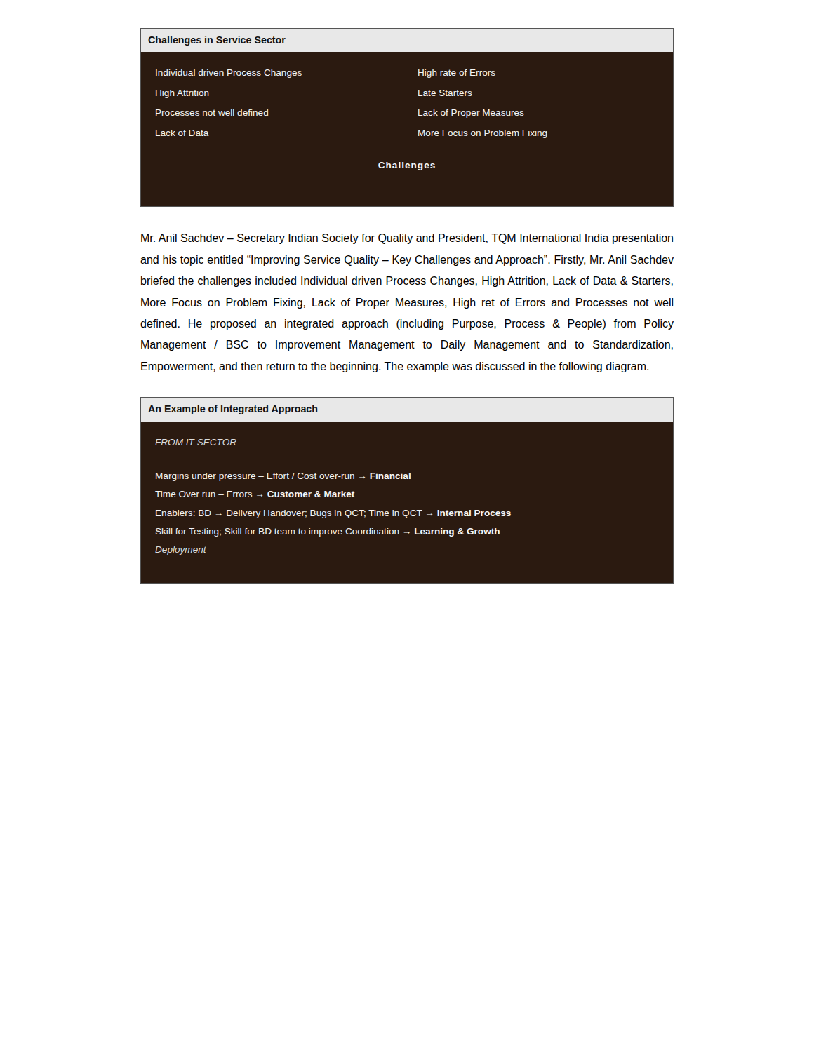Challenges in Service Sector
Individual driven Process Changes
High Attrition
Processes not well defined
Lack of Data
High rate of Errors
Late Starters
Lack of Proper Measures
More Focus on Problem Fixing
Challenges
Mr. Anil Sachdev – Secretary Indian Society for Quality and President, TQM International India presentation and his topic entitled “Improving Service Quality – Key Challenges and Approach”. Firstly, Mr. Anil Sachdev briefed the challenges included Individual driven Process Changes, High Attrition, Lack of Data & Starters, More Focus on Problem Fixing, Lack of Proper Measures, High ret of Errors and Processes not well defined. He proposed an integrated approach (including Purpose, Process & People) from Policy Management / BSC to Improvement Management to Daily Management and to Standardization, Empowerment, and then return to the beginning. The example was discussed in the following diagram.
An Example of Integrated Approach
FROM IT SECTOR
Margins under pressure – Effort / Cost over-run → Financial
Time Over run – Errors → Customer & Market
Enablers: BD → Delivery Handover; Bugs in QCT; Time in QCT → Internal Process
Skill for Testing; Skill for BD team to improve Coordination → Learning & Growth
Deployment